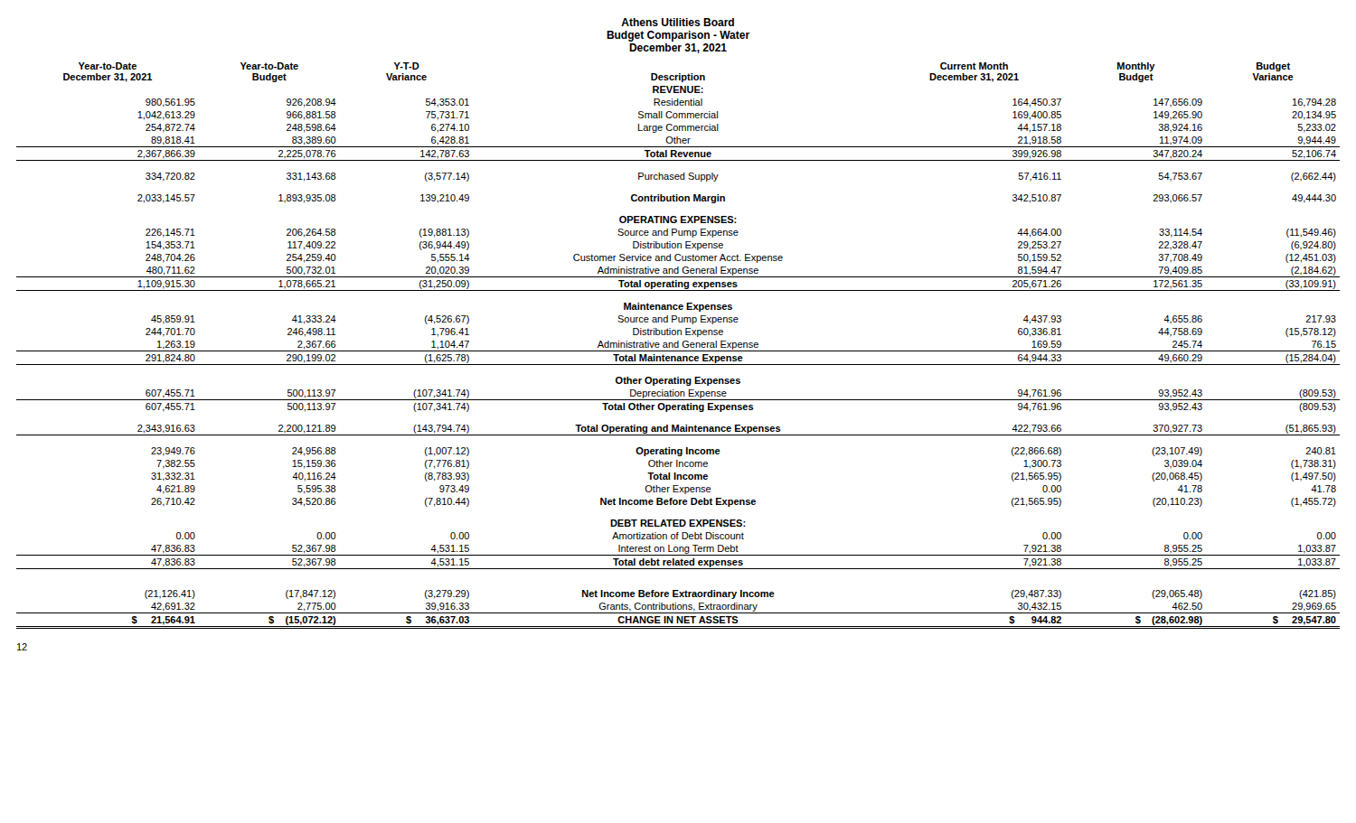Athens Utilities Board Budget Comparison - Water December 31, 2021
| Year-to-Date December 31, 2021 | Year-to-Date Budget | Y-T-D Variance | Description | Current Month December 31, 2021 | Monthly Budget | Budget Variance |
| --- | --- | --- | --- | --- | --- | --- |
| | REVENUE: | |
| 980,561.95 | 926,208.94 | 54,353.01 | Residential | 164,450.37 | 147,656.09 | 16,794.28 |
| 1,042,613.29 | 966,881.58 | 75,731.71 | Small Commercial | 169,400.85 | 149,265.90 | 20,134.95 |
| 254,872.74 | 248,598.64 | 6,274.10 | Large Commercial | 44,157.18 | 38,924.16 | 5,233.02 |
| 89,818.41 | 83,389.60 | 6,428.81 | Other | 21,918.58 | 11,974.09 | 9,944.49 |
| 2,367,866.39 | 2,225,078.76 | 142,787.63 | Total Revenue | 399,926.98 | 347,820.24 | 52,106.74 |
| 334,720.82 | 331,143.68 | (3,577.14) | Purchased Supply | 57,416.11 | 54,753.67 | (2,662.44) |
| 2,033,145.57 | 1,893,935.08 | 139,210.49 | Contribution Margin | 342,510.87 | 293,066.57 | 49,444.30 |
| | OPERATING EXPENSES: | |
| 226,145.71 | 206,264.58 | (19,881.13) | Source and Pump Expense | 44,664.00 | 33,114.54 | (11,549.46) |
| 154,353.71 | 117,409.22 | (36,944.49) | Distribution Expense | 29,253.27 | 22,328.47 | (6,924.80) |
| 248,704.26 | 254,259.40 | 5,555.14 | Customer Service and Customer Acct. Expense | 50,159.52 | 37,708.49 | (12,451.03) |
| 480,711.62 | 500,732.01 | 20,020.39 | Administrative and General Expense | 81,594.47 | 79,409.85 | (2,184.62) |
| 1,109,915.30 | 1,078,665.21 | (31,250.09) | Total operating expenses | 205,671.26 | 172,561.35 | (33,109.91) |
| | Maintenance Expenses | |
| 45,859.91 | 41,333.24 | (4,526.67) | Source and Pump Expense | 4,437.93 | 4,655.86 | 217.93 |
| 244,701.70 | 246,498.11 | 1,796.41 | Distribution Expense | 60,336.81 | 44,758.69 | (15,578.12) |
| 1,263.19 | 2,367.66 | 1,104.47 | Administrative and General Expense | 169.59 | 245.74 | 76.15 |
| 291,824.80 | 290,199.02 | (1,625.78) | Total Maintenance Expense | 64,944.33 | 49,660.29 | (15,284.04) |
| | Other Operating Expenses | |
| 607,455.71 | 500,113.97 | (107,341.74) | Depreciation Expense | 94,761.96 | 93,952.43 | (809.53) |
| 607,455.71 | 500,113.97 | (107,341.74) | Total Other Operating Expenses | 94,761.96 | 93,952.43 | (809.53) |
| 2,343,916.63 | 2,200,121.89 | (143,794.74) | Total Operating and Maintenance Expenses | 422,793.66 | 370,927.73 | (51,865.93) |
| 23,949.76 | 24,956.88 | (1,007.12) | Operating Income | (22,866.68) | (23,107.49) | 240.81 |
| 7,382.55 | 15,159.36 | (7,776.81) | Other Income | 1,300.73 | 3,039.04 | (1,738.31) |
| 31,332.31 | 40,116.24 | (8,783.93) | Total Income | (21,565.95) | (20,068.45) | (1,497.50) |
| 4,621.89 | 5,595.38 | 973.49 | Other Expense | 0.00 | 41.78 | 41.78 |
| 26,710.42 | 34,520.86 | (7,810.44) | Net Income Before Debt Expense | (21,565.95) | (20,110.23) | (1,455.72) |
| | DEBT RELATED EXPENSES: | |
| 0.00 | 0.00 | 0.00 | Amortization of Debt Discount | 0.00 | 0.00 | 0.00 |
| 47,836.83 | 52,367.98 | 4,531.15 | Interest on Long Term Debt | 7,921.38 | 8,955.25 | 1,033.87 |
| 47,836.83 | 52,367.98 | 4,531.15 | Total debt related expenses | 7,921.38 | 8,955.25 | 1,033.87 |
| (21,126.41) | (17,847.12) | (3,279.29) | Net Income Before Extraordinary Income | (29,487.33) | (29,065.48) | (421.85) |
| 42,691.32 | 2,775.00 | 39,916.33 | Grants, Contributions, Extraordinary | 30,432.15 | 462.50 | 29,969.65 |
| $ 21,564.91 | $ (15,072.12) | $ 36,637.03 | CHANGE IN NET ASSETS | $ 944.82 | $ (28,602.98) | $ 29,547.80 |
12